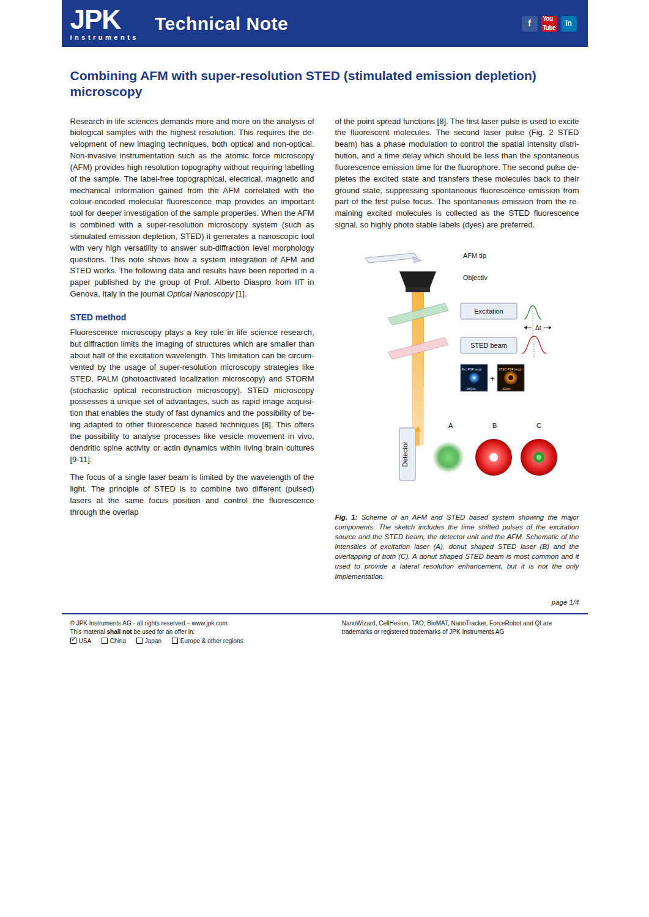JPK instruments
Technical Note
f You
Tube in
Combining AFM with super-resolution STED (stimulated emission depletion) microscopy
Research in life sciences demands more and more on the analysis of biological samples with the highest resolution. This requires the development of new imaging techniques, both optical and non-optical. Non-invasive instrumentation such as the atomic force microscopy (AFM) provides high resolution topography without requiring labelling of the sample. The label-free topographical, electrical, magnetic and mechanical information gained from the AFM correlated with the colour-encoded molecular fluorescence map provides an important tool for deeper investigation of the sample properties. When the AFM is combined with a super-resolution microscopy system (such as stimulated emission depletion, STED) it generates a nanoscopic tool with very high versatility to answer sub-diffraction level morphology questions. This note shows how a system integration of AFM and STED works. The following data and results have been reported in a paper published by the group of Prof. Alberto Diaspro from IIT in Genova, Italy in the journal Optical Nanoscopy [1].
STED method
Fluorescence microscopy plays a key role in life science research, but diffraction limits the imaging of structures which are smaller than about half of the excitation wavelength. This limitation can be circumvented by the usage of super-resolution microscopy strategies like STED, PALM (photoactivated localization microscopy) and STORM (stochastic optical reconstruction microscopy). STED microscopy possesses a unique set of advantages, such as rapid image acquisition that enables the study of fast dynamics and the possibility of being adapted to other fluorescence based techniques [8]. This offers the possibility to analyse processes like vesicle movement in vivo, dendritic spine activity or actin dynamics within living brain cultures [9-11].
The focus of a single laser beam is limited by the wavelength of the light. The principle of STED is to combine two different (pulsed) lasers at the same focus position and control the fluorescence through the overlap
of the point spread functions [8]. The first laser pulse is used to excite the fluorescent molecules. The second laser pulse (Fig. 2 STED beam) has a phase modulation to control the spatial intensity distribution, and a time delay which should be less than the spontaneous fluorescence emission time for the fluorophore. The second pulse depletes the excited state and transfers these molecules back to their ground state, suppressing spontaneous fluorescence emission from part of the first pulse focus. The spontaneous emission from the remaining excited molecules is collected as the STED fluorescence signal, so highly photo stable labels (dyes) are preferred.
AFM tip Objectiv Excitation Δt STED beam Exc PSF (exp) 280nm + STED PSF (exp) ~60nm Detector A B C
Fig. 1: Scheme of an AFM and STED based system showing the major components. The sketch includes the time shifted pulses of the excitation source and the STED beam, the detector unit and the AFM. Schematic of the intensities of excitation laser (A), donut shaped STED laser (B) and the overlapping of both (C). A donut shaped STED beam is most common and it used to provide a lateral resolution enhancement, but it is not the only implementation.
page 1/4
© JPK Instruments AG - all rights reserved – www.jpk.com
This material shall not be used for an offer in:
USA China Japan Europe & other regions
NanoWizard, CellHesion, TAO, BioMAT, NanoTracker, ForceRobot and QI are trademarks or registered trademarks of JPK Instruments AG